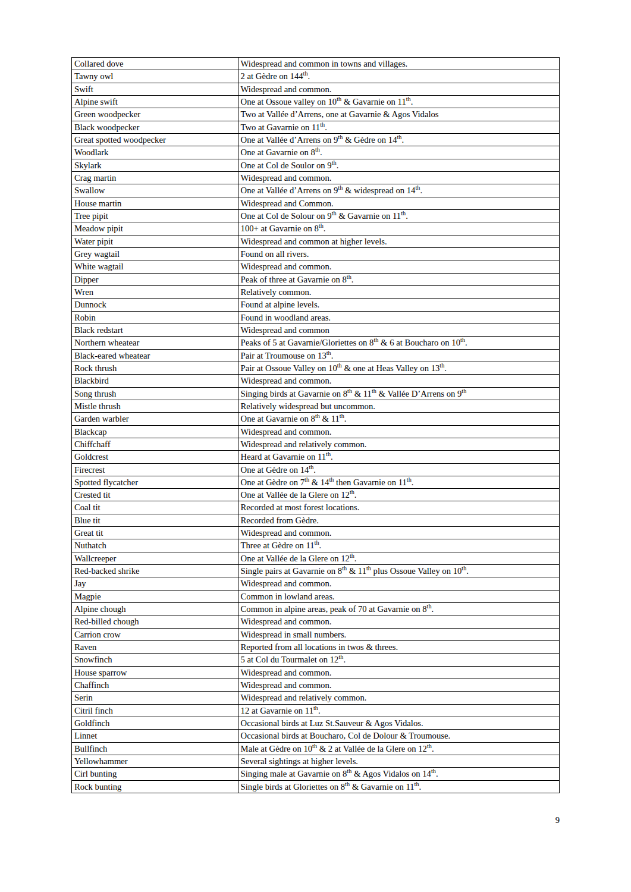| Collared dove | Widespread and common in towns and villages. |
| Tawny owl | 2 at Gèdre on 144 th . |
| Swift | Widespread and common. |
| Alpine swift | One at Ossoue valley on 10 th & Gavarnie on 11 th . |
| Green woodpecker | Two at Vallée d’Arrens, one at Gavarnie & Agos Vidalos |
| Black woodpecker | Two at Gavarnie on 11 th . |
| Great spotted woodpecker | One at Vallée d’Arrens on 9 th & Gèdre on 14 th . |
| Woodlark | One at Gavarnie on 8 th . |
| Skylark | One at Col de Soulor on 9 th . |
| Crag martin | Widespread and common. |
| Swallow | One at Vallée d’Arrens on 9 th & widespread on 14 th . |
| House martin | Widespread and Common. |
| Tree pipit | One at Col de Solour on 9 th & Gavarnie on 11 th . |
| Meadow pipit | 100+ at Gavarnie on 8 th . |
| Water pipit | Widespread and common at higher levels. |
| Grey wagtail | Found on all rivers. |
| White wagtail | Widespread and common. |
| Dipper | Peak of three at Gavarnie on 8 th . |
| Wren | Relatively common. |
| Dunnock | Found at alpine levels. |
| Robin | Found in woodland areas. |
| Black redstart | Widespread and common |
| Northern wheatear | Peaks of 5 at Gavarnie/Gloriettes on 8 th & 6 at Boucharo on 10 th . |
| Black-eared wheatear | Pair at Troumouse on 13 th . |
| Rock thrush | Pair at Ossoue Valley on 10 th & one at Heas Valley on 13 th . |
| Blackbird | Widespread and common. |
| Song thrush | Singing birds at Gavarnie on 8 th & 11 th & Vallée D’Arrens on 9 th |
| Mistle thrush | Relatively widespread but uncommon. |
| Garden warbler | One at Gavarnie on 8 th & 11 th . |
| Blackcap | Widespread and common. |
| Chiffchaff | Widespread and relatively common. |
| Goldcrest | Heard at Gavarnie on 11 th . |
| Firecrest | One at Gèdre on 14 th . |
| Spotted flycatcher | One at Gèdre on 7 th & 14 th then Gavarnie on 11 th . |
| Crested tit | One at Vallée de la Glere on 12 th . |
| Coal tit | Recorded at most forest locations. |
| Blue tit | Recorded from Gèdre. |
| Great tit | Widespread and common. |
| Nuthatch | Three at Gèdre on 11 th . |
| Wallcreeper | One at Vallée de la Glere on 12 th . |
| Red-backed shrike | Single pairs at Gavarnie on 8 th & 11 th plus Ossoue Valley on 10 th . |
| Jay | Widespread and common. |
| Magpie | Common in lowland areas. |
| Alpine chough | Common in alpine areas, peak of 70 at Gavarnie on 8 th . |
| Red-billed chough | Widespread and common. |
| Carrion crow | Widespread in small numbers. |
| Raven | Reported from all locations in twos & threes. |
| Snowfinch | 5 at Col du Tourmalet on 12 th . |
| House sparrow | Widespread and common. |
| Chaffinch | Widespread and common. |
| Serin | Widespread and relatively common. |
| Citril finch | 12 at Gavarnie on 11 th . |
| Goldfinch | Occasional birds at Luz St.Sauveur & Agos Vidalos. |
| Linnet | Occasional birds at Boucharo, Col de Dolour & Troumouse. |
| Bullfinch | Male at Gèdre on 10 th & 2 at Vallée de la Glere on 12 th . |
| Yellowhammer | Several sightings at higher levels. |
| Cirl bunting | Singing male at Gavarnie on 8 th & Agos Vidalos on 14 th . |
| Rock bunting | Single birds at Gloriettes on 8 th & Gavarnie on 11 th . |
9